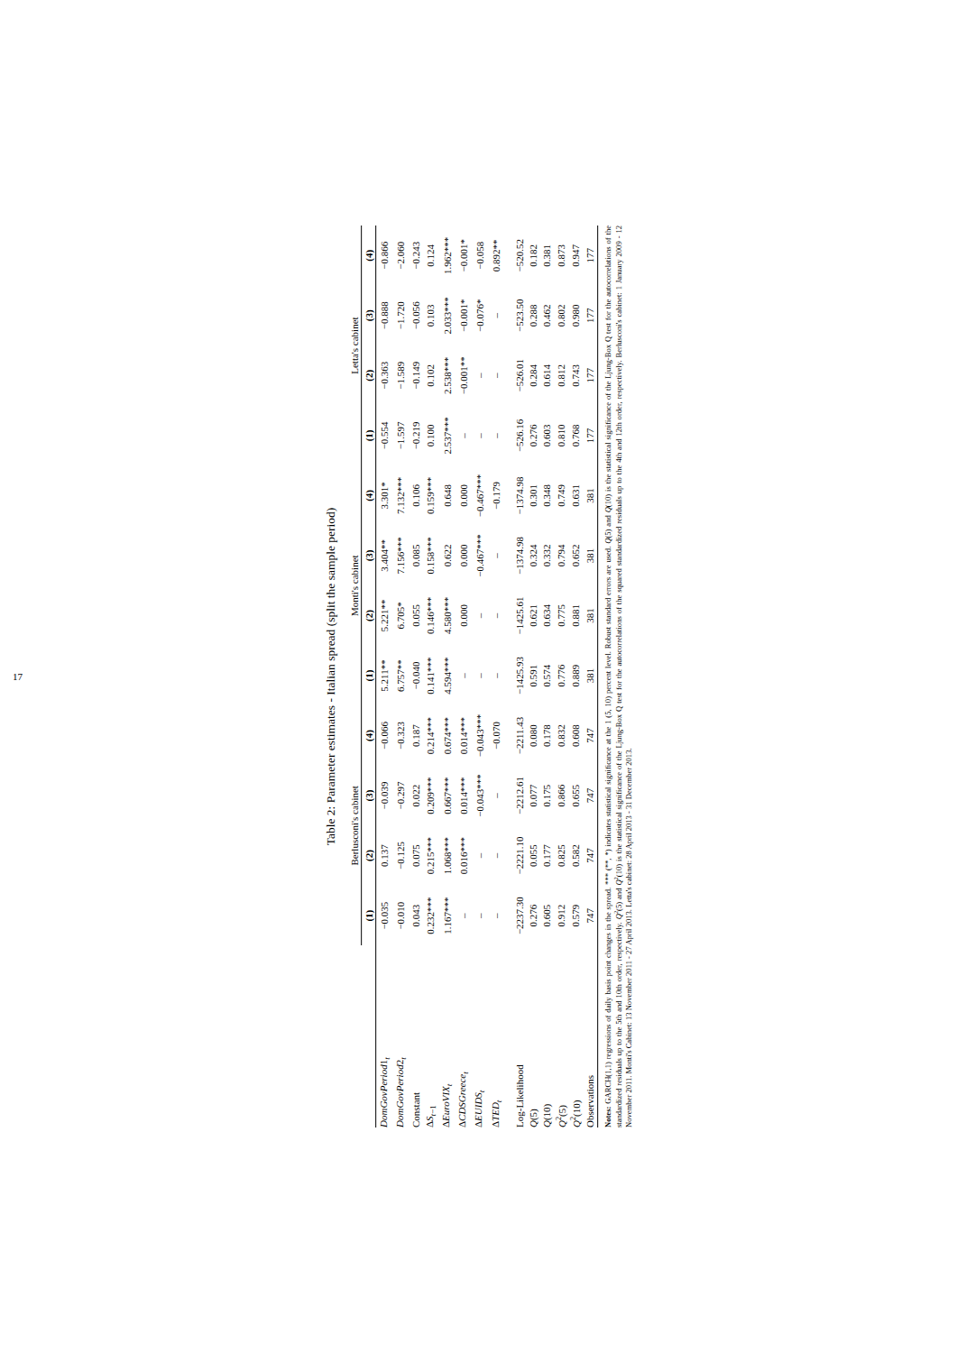17
Table 2: Parameter estimates - Italian spread (split the sample period)
| | Berlusconi's cabinet | Monti's cabinet | Letta's cabinet |
| --- | --- | --- | --- |
| | (1) | (2) | (3) | (4) | (1) | (2) | (3) | (4) | (1) | (2) | (3) | (4) |
| DomGovPeriod 1 t | −0.035 | 0.137 | −0.039 | −0.066 | 5.211** | 5.221** | 3.404** | 3.301* | −0.554 | −0.363 | −0.888 | −0.866 |
| DomGovPeriod 2 t | −0.010 | −0.125 | −0.297 | −0.323 | 6.757** | 6.705* | 7.156*** | 7.132*** | −1.597 | −1.589 | −1.720 | −2.060 |
| Constant | 0.043 | 0.075 | 0.022 | 0.187 | −0.040 | 0.055 | 0.085 | 0.106 | −0.219 | −0.149 | −0.056 | −0.243 |
| Δ S t −1 | 0.232*** | 0.215*** | 0.209*** | 0.214*** | 0.141*** | 0.146*** | 0.158*** | 0.159*** | 0.100 | 0.102 | 0.103 | 0.124 |
| Δ EuroVIX t | 1.167*** | 1.068*** | 0.667*** | 0.674*** | 4.594*** | 4.580*** | 0.622 | 0.648 | 2.537*** | 2.538*** | 2.033*** | 1.962*** |
| Δ CDSGreece t | – | 0.016*** | 0.014*** | 0.014*** | – | 0.000 | 0.000 | 0.000 | – | −0.001** | −0.001* | −0.001* |
| Δ EUIDS t | – | – | −0.043*** | −0.043*** | – | – | −0.467*** | −0.467*** | – | – | −0.076* | −0.058 |
| Δ TED t | – | – | – | −0.070 | – | – | – | −0.179 | – | – | – | 0.892** |
| Log-Likelihood | −2237.30 | −2221.10 | −2212.61 | −2211.43 | −1425.93 | −1425.61 | −1374.98 | −1374.98 | −526.16 | −526.01 | −523.50 | −520.52 |
| Q (5) | 0.276 | 0.055 | 0.077 | 0.080 | 0.591 | 0.621 | 0.324 | 0.301 | 0.276 | 0.284 | 0.288 | 0.182 |
| Q (10) | 0.605 | 0.177 | 0.175 | 0.178 | 0.574 | 0.634 | 0.332 | 0.348 | 0.603 | 0.614 | 0.462 | 0.381 |
| Q 2 (5) | 0.912 | 0.825 | 0.866 | 0.832 | 0.776 | 0.775 | 0.794 | 0.749 | 0.810 | 0.812 | 0.802 | 0.873 |
| Q 2 (10) | 0.579 | 0.582 | 0.655 | 0.608 | 0.889 | 0.881 | 0.652 | 0.631 | 0.768 | 0.743 | 0.980 | 0.947 |
| Observations | 747 | 747 | 747 | 747 | 381 | 381 | 381 | 381 | 177 | 177 | 177 | 177 |
Notes: GARCH(1,1) regressions of daily basis point changes in the spread. *** (**, *) indicates statistical significance at the 1 (5, 10) percent level. Robust standard errors are used. Q(5) and Q(10) is the statistical significance of the Ljung-Box Q test for the autocorrelations of the standardized residuals up to the 5th and 10th order, respectively. Q2(5) and Q2(10) is the statistical significance of the Ljung-Box Q test for the autocorrelations of the squared standardized residuals up to the 4th and 12th order, respectively. Berlusconi's cabinet: 1 January 2009 - 12 November 2011. Monti's Cabinet: 13 November 2011 - 27 April 2013. Letta's cabinet: 28 April 2013 - 31 December 2013.